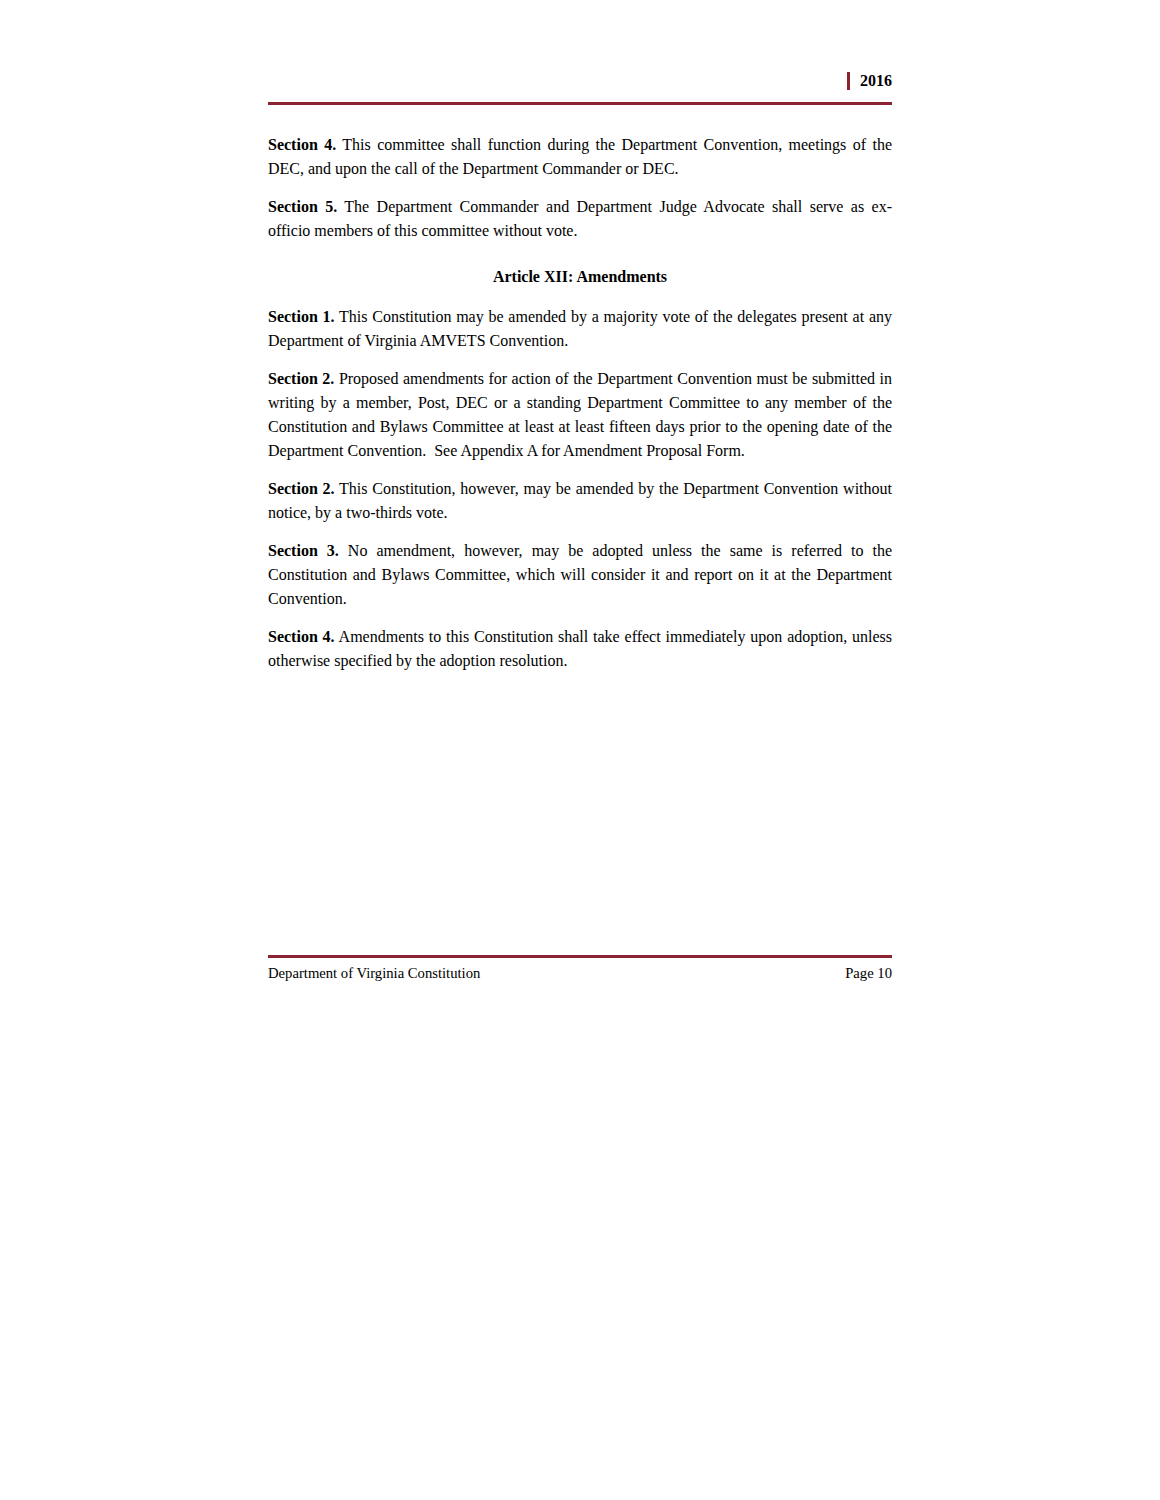2016
Section 4. This committee shall function during the Department Convention, meetings of the DEC, and upon the call of the Department Commander or DEC.
Section 5. The Department Commander and Department Judge Advocate shall serve as ex-officio members of this committee without vote.
Article XII: Amendments
Section 1. This Constitution may be amended by a majority vote of the delegates present at any Department of Virginia AMVETS Convention.
Section 2. Proposed amendments for action of the Department Convention must be submitted in writing by a member, Post, DEC or a standing Department Committee to any member of the Constitution and Bylaws Committee at least at least fifteen days prior to the opening date of the Department Convention. See Appendix A for Amendment Proposal Form.
Section 2. This Constitution, however, may be amended by the Department Convention without notice, by a two-thirds vote.
Section 3. No amendment, however, may be adopted unless the same is referred to the Constitution and Bylaws Committee, which will consider it and report on it at the Department Convention.
Section 4. Amendments to this Constitution shall take effect immediately upon adoption, unless otherwise specified by the adoption resolution.
Department of Virginia Constitution Page 10